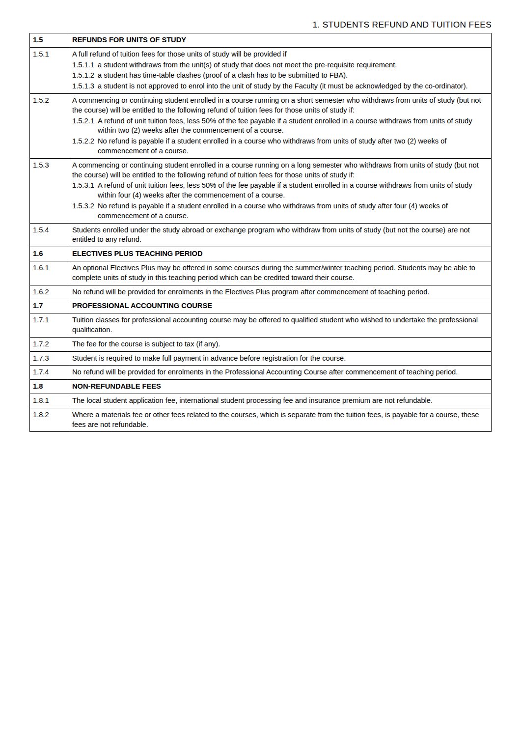1. STUDENTS REFUND AND TUITION FEES
| 1.5 | REFUNDS FOR UNITS OF STUDY |
| 1.5.1 | A full refund of tuition fees for those units of study will be provided if 1.5.1.1 a student withdraws from the unit(s) of study that does not meet the pre-requisite requirement. 1.5.1.2 a student has time-table clashes (proof of a clash has to be submitted to FBA). 1.5.1.3 a student is not approved to enrol into the unit of study by the Faculty (it must be acknowledged by the co-ordinator). |
| 1.5.2 | A commencing or continuing student enrolled in a course running on a short semester who withdraws from units of study (but not the course) will be entitled to the following refund of tuition fees for those units of study if: 1.5.2.1 A refund of unit tuition fees, less 50% of the fee payable if a student enrolled in a course withdraws from units of study within two (2) weeks after the commencement of a course. 1.5.2.2 No refund is payable if a student enrolled in a course who withdraws from units of study after two (2) weeks of commencement of a course. |
| 1.5.3 | A commencing or continuing student enrolled in a course running on a long semester who withdraws from units of study (but not the course) will be entitled to the following refund of tuition fees for those units of study if: 1.5.3.1 A refund of unit tuition fees, less 50% of the fee payable if a student enrolled in a course withdraws from units of study within four (4) weeks after the commencement of a course. 1.5.3.2 No refund is payable if a student enrolled in a course who withdraws from units of study after four (4) weeks of commencement of a course. |
| 1.5.4 | Students enrolled under the study abroad or exchange program who withdraw from units of study (but not the course) are not entitled to any refund. |
| 1.6 | ELECTIVES PLUS TEACHING PERIOD |
| 1.6.1 | An optional Electives Plus may be offered in some courses during the summer/winter teaching period. Students may be able to complete units of study in this teaching period which can be credited toward their course. |
| 1.6.2 | No refund will be provided for enrolments in the Electives Plus program after commencement of teaching period. |
| 1.7 | PROFESSIONAL ACCOUNTING COURSE |
| 1.7.1 | Tuition classes for professional accounting course may be offered to qualified student who wished to undertake the professional qualification. |
| 1.7.2 | The fee for the course is subject to tax (if any). |
| 1.7.3 | Student is required to make full payment in advance before registration for the course. |
| 1.7.4 | No refund will be provided for enrolments in the Professional Accounting Course after commencement of teaching period. |
| 1.8 | NON-REFUNDABLE FEES |
| 1.8.1 | The local student application fee, international student processing fee and insurance premium are not refundable. |
| 1.8.2 | Where a materials fee or other fees related to the courses, which is separate from the tuition fees, is payable for a course, these fees are not refundable. |